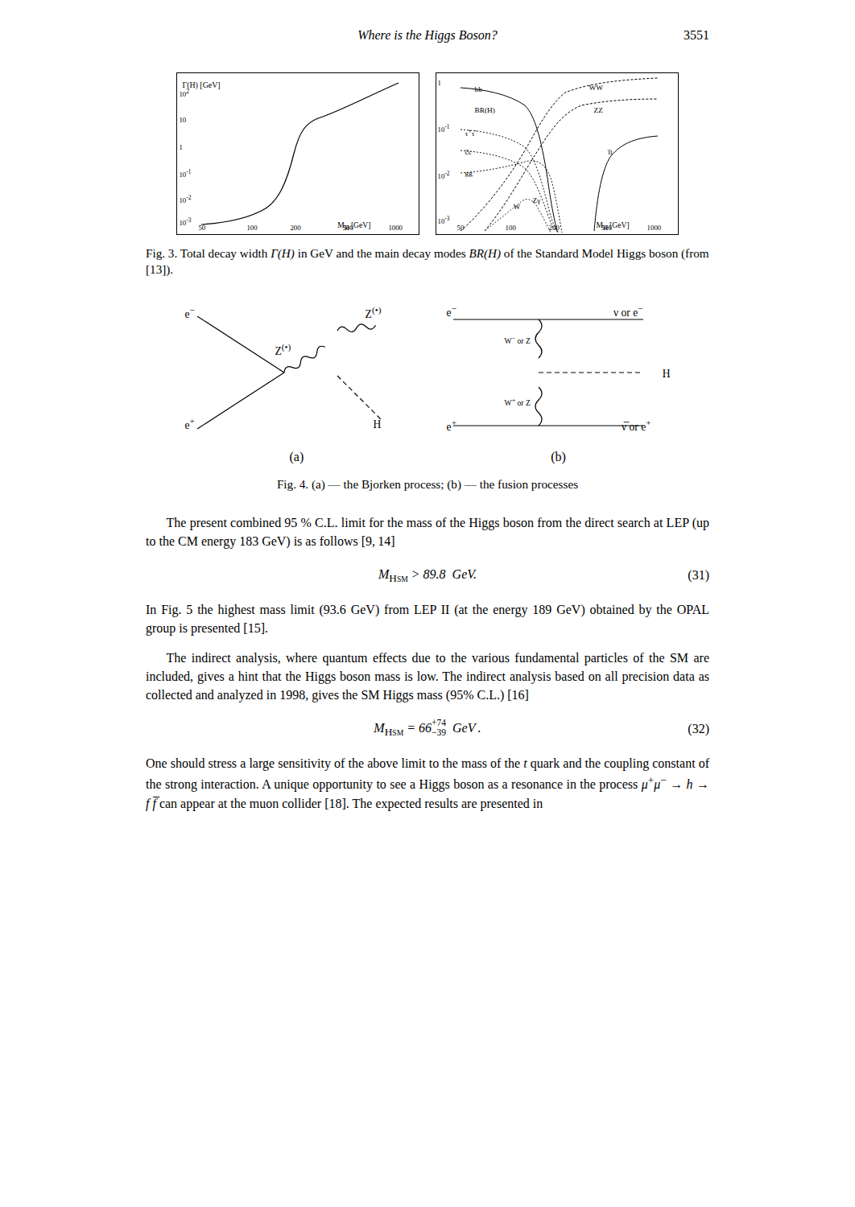Where is the Higgs Boson? 3551
Γ(H) [GeV] 102 10 1 10-1 10-2 10-3 50 100 200 500 1000 MH [GeV]
1 10-1 10-2 10-3 bb BR(H) WW ZZ τ+τ- c̅c gg t̅t W Zγ 50 100 200 500 1000 MH [GeV]
Fig. 3. Total decay width Γ(H) in GeV and the main decay modes BR(H) of the Standard Model Higgs boson (from [13]).
e− Z(•) Z(•) e+ H
e− ν or e− e+ ν̅ or e+ W− or Z W+ or Z H
(a)
(b)
Fig. 4. (a) — the Bjorken process; (b) — the fusion processes
The present combined 95 % C.L. limit for the mass of the Higgs boson from the direct search at LEP (up to the CM energy 183 GeV) is as follows [9, 14]
MHSM > 89.8 GeV. (31)
In Fig. 5 the highest mass limit (93.6 GeV) from LEP II (at the energy 189 GeV) obtained by the OPAL group is presented [15].
The indirect analysis, where quantum effects due to the various fundamental particles of the SM are included, gives a hint that the Higgs boson mass is low. The indirect analysis based on all precision data as collected and analyzed in 1998, gives the SM Higgs mass (95% C.L.) [16]
MHSM = 66+74−39 GeV . (32)
One should stress a large sensitivity of the above limit to the mass of the t quark and the coupling constant of the strong interaction. A unique opportunity to see a Higgs boson as a resonance in the process μ+μ− → h → f f̅ can appear at the muon collider [18]. The expected results are presented in